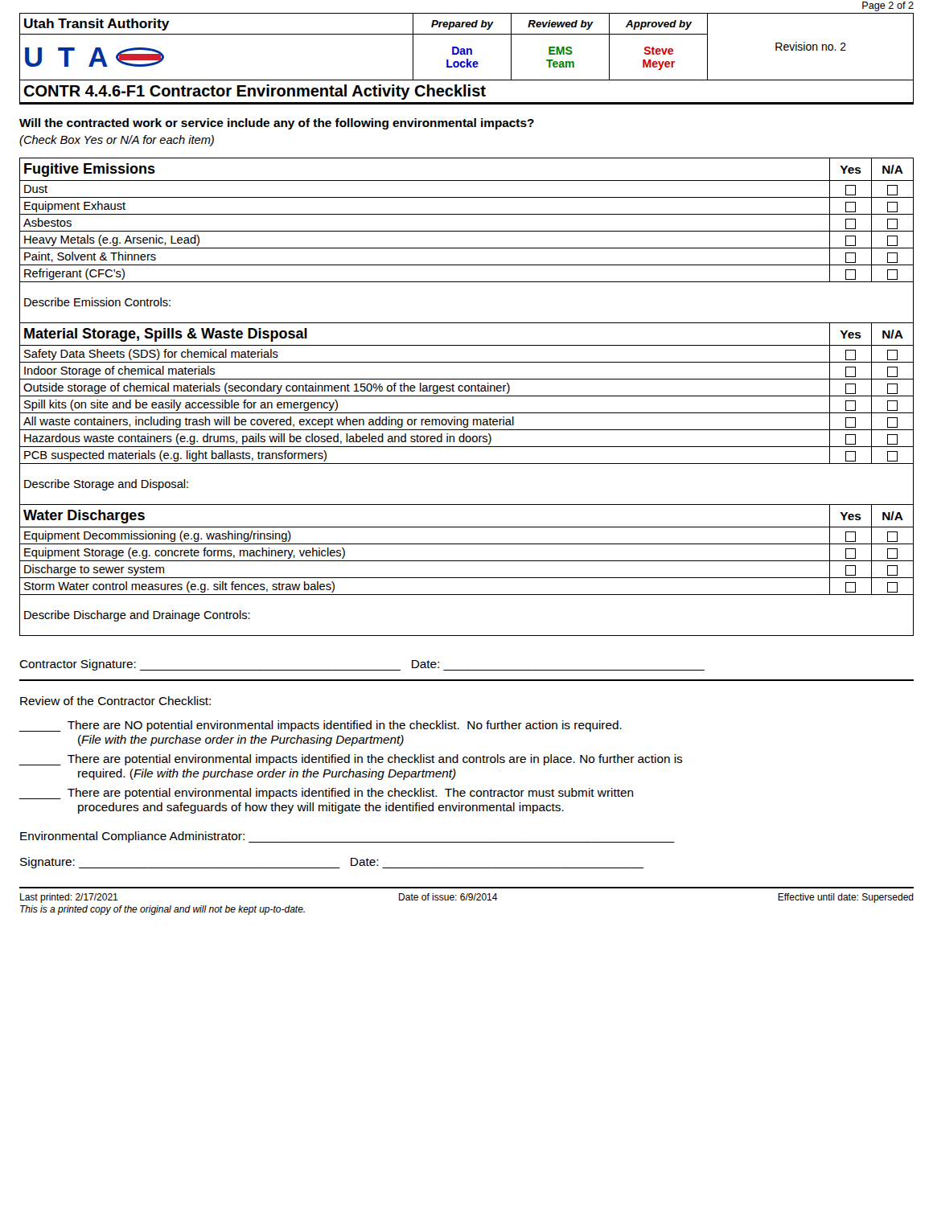Page 2 of 2
| Utah Transit Authority | Prepared by | Reviewed by | Approved by | Revision no. 2 |
| U T A | Dan Locke | EMS Team | Steve Meyer |
| CONTR 4.4.6-F1 Contractor Environmental Activity Checklist |
Will the contracted work or service include any of the following environmental impacts?
(Check Box Yes or N/A for each item)
| Fugitive Emissions | Yes | N/A |
| Dust | | |
| Equipment Exhaust | | |
| Asbestos | | |
| Heavy Metals (e.g. Arsenic, Lead) | | |
| Paint, Solvent & Thinners | | |
| Refrigerant (CFC’s) | | |
| Describe Emission Controls: |
| Material Storage, Spills & Waste Disposal | Yes | N/A |
| Safety Data Sheets (SDS) for chemical materials | | |
| Indoor Storage of chemical materials | | |
| Outside storage of chemical materials (secondary containment 150% of the largest container) | | |
| Spill kits (on site and be easily accessible for an emergency) | | |
| All waste containers, including trash will be covered, except when adding or removing material | | |
| Hazardous waste containers (e.g. drums, pails will be closed, labeled and stored in doors) | | |
| PCB suspected materials (e.g. light ballasts, transformers) | | |
| Describe Storage and Disposal: |
| Water Discharges | Yes | N/A |
| Equipment Decommissioning (e.g. washing/rinsing) | | |
| Equipment Storage (e.g. concrete forms, machinery, vehicles) | | |
| Discharge to sewer system | | |
| Storm Water control measures (e.g. silt fences, straw bales) | | |
| Describe Discharge and Drainage Controls: |
Contractor Signature: ______________________________________ Date: ______________________________________
Review of the Contractor Checklist:
______ There are NO potential environmental impacts identified in the checklist. No further action is required.
(File with the purchase order in the Purchasing Department)
______ There are potential environmental impacts identified in the checklist and controls are in place. No further action is
required. (File with the purchase order in the Purchasing Department)
______ There are potential environmental impacts identified in the checklist. The contractor must submit written
procedures and safeguards of how they will mitigate the identified environmental impacts.
Environmental Compliance Administrator: ______________________________________________________________
Signature: ______________________________________ Date: ______________________________________
Last printed: 2/17/2021 Date of issue: 6/9/2014 Effective until date: Superseded
This is a printed copy of the original and will not be kept up-to-date.